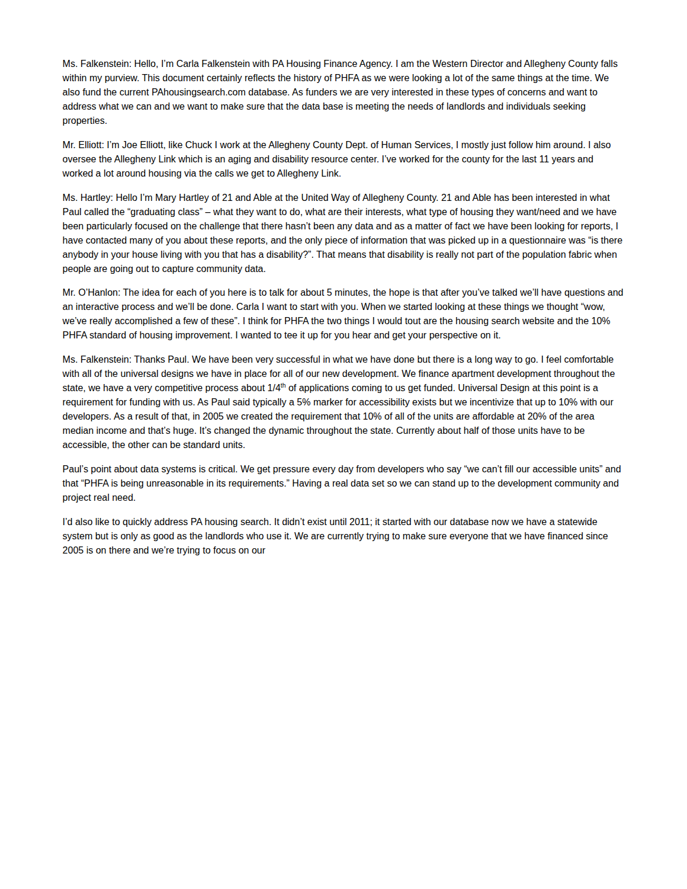Ms. Falkenstein: Hello, I’m Carla Falkenstein with PA Housing Finance Agency. I am the Western Director and Allegheny County falls within my purview. This document certainly reflects the history of PHFA as we were looking a lot of the same things at the time. We also fund the current PAhousingsearch.com database. As funders we are very interested in these types of concerns and want to address what we can and we want to make sure that the data base is meeting the needs of landlords and individuals seeking properties.
Mr. Elliott: I’m Joe Elliott, like Chuck I work at the Allegheny County Dept. of Human Services, I mostly just follow him around. I also oversee the Allegheny Link which is an aging and disability resource center. I’ve worked for the county for the last 11 years and worked a lot around housing via the calls we get to Allegheny Link.
Ms. Hartley: Hello I’m Mary Hartley of 21 and Able at the United Way of Allegheny County. 21 and Able has been interested in what Paul called the “graduating class” – what they want to do, what are their interests, what type of housing they want/need and we have been particularly focused on the challenge that there hasn’t been any data and as a matter of fact we have been looking for reports, I have contacted many of you about these reports, and the only piece of information that was picked up in a questionnaire was “is there anybody in your house living with you that has a disability?”. That means that disability is really not part of the population fabric when people are going out to capture community data.
Mr. O’Hanlon: The idea for each of you here is to talk for about 5 minutes, the hope is that after you’ve talked we’ll have questions and an interactive process and we’ll be done. Carla I want to start with you. When we started looking at these things we thought “wow, we’ve really accomplished a few of these”. I think for PHFA the two things I would tout are the housing search website and the 10% PHFA standard of housing improvement. I wanted to tee it up for you hear and get your perspective on it.
Ms. Falkenstein: Thanks Paul. We have been very successful in what we have done but there is a long way to go. I feel comfortable with all of the universal designs we have in place for all of our new development. We finance apartment development throughout the state, we have a very competitive process about 1/4th of applications coming to us get funded. Universal Design at this point is a requirement for funding with us. As Paul said typically a 5% marker for accessibility exists but we incentivize that up to 10% with our developers. As a result of that, in 2005 we created the requirement that 10% of all of the units are affordable at 20% of the area median income and that’s huge. It’s changed the dynamic throughout the state. Currently about half of those units have to be accessible, the other can be standard units.
Paul’s point about data systems is critical. We get pressure every day from developers who say “we can’t fill our accessible units” and that “PHFA is being unreasonable in its requirements.” Having a real data set so we can stand up to the development community and project real need.
I’d also like to quickly address PA housing search. It didn’t exist until 2011; it started with our database now we have a statewide system but is only as good as the landlords who use it. We are currently trying to make sure everyone that we have financed since 2005 is on there and we’re trying to focus on our